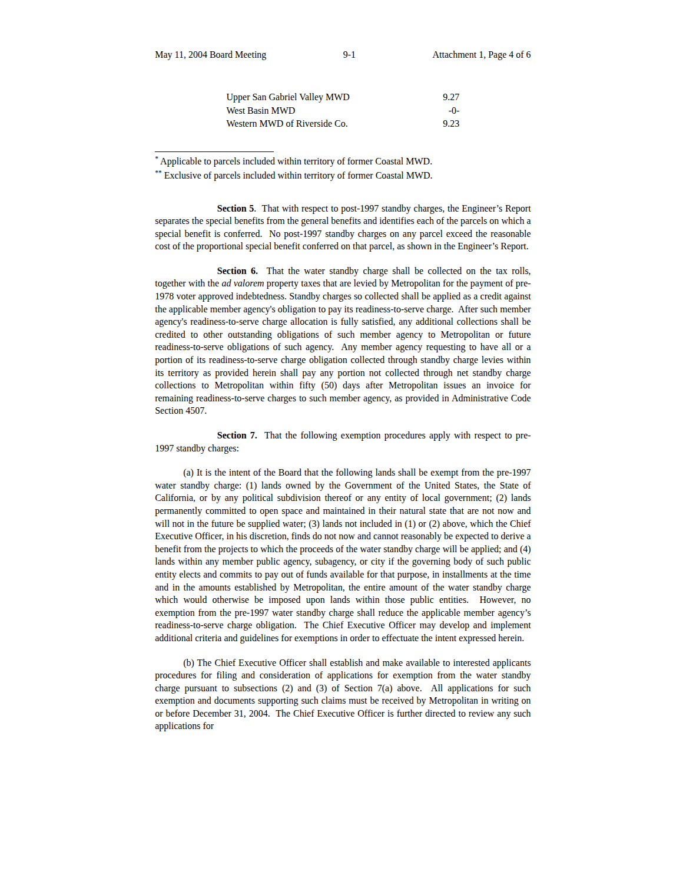May 11, 2004 Board Meeting
9-1
Attachment 1, Page 4 of 6
| Upper San Gabriel Valley MWD | 9.27 |
| West Basin MWD | -0- |
| Western MWD of Riverside Co. | 9.23 |
* Applicable to parcels included within territory of former Coastal MWD.
** Exclusive of parcels included within territory of former Coastal MWD.
Section 5. That with respect to post-1997 standby charges, the Engineer’s Report separates the special benefits from the general benefits and identifies each of the parcels on which a special benefit is conferred. No post-1997 standby charges on any parcel exceed the reasonable cost of the proportional special benefit conferred on that parcel, as shown in the Engineer’s Report.
Section 6. That the water standby charge shall be collected on the tax rolls, together with the ad valorem property taxes that are levied by Metropolitan for the payment of pre-1978 voter approved indebtedness. Standby charges so collected shall be applied as a credit against the applicable member agency's obligation to pay its readiness-to-serve charge. After such member agency's readiness-to-serve charge allocation is fully satisfied, any additional collections shall be credited to other outstanding obligations of such member agency to Metropolitan or future readiness-to-serve obligations of such agency. Any member agency requesting to have all or a portion of its readiness-to-serve charge obligation collected through standby charge levies within its territory as provided herein shall pay any portion not collected through net standby charge collections to Metropolitan within fifty (50) days after Metropolitan issues an invoice for remaining readiness-to-serve charges to such member agency, as provided in Administrative Code Section 4507.
Section 7. That the following exemption procedures apply with respect to pre-1997 standby charges:
(a) It is the intent of the Board that the following lands shall be exempt from the pre-1997 water standby charge: (1) lands owned by the Government of the United States, the State of California, or by any political subdivision thereof or any entity of local government; (2) lands permanently committed to open space and maintained in their natural state that are not now and will not in the future be supplied water; (3) lands not included in (1) or (2) above, which the Chief Executive Officer, in his discretion, finds do not now and cannot reasonably be expected to derive a benefit from the projects to which the proceeds of the water standby charge will be applied; and (4) lands within any member public agency, subagency, or city if the governing body of such public entity elects and commits to pay out of funds available for that purpose, in installments at the time and in the amounts established by Metropolitan, the entire amount of the water standby charge which would otherwise be imposed upon lands within those public entities. However, no exemption from the pre-1997 water standby charge shall reduce the applicable member agency’s readiness-to-serve charge obligation. The Chief Executive Officer may develop and implement additional criteria and guidelines for exemptions in order to effectuate the intent expressed herein.
(b) The Chief Executive Officer shall establish and make available to interested applicants procedures for filing and consideration of applications for exemption from the water standby charge pursuant to subsections (2) and (3) of Section 7(a) above. All applications for such exemption and documents supporting such claims must be received by Metropolitan in writing on or before December 31, 2004. The Chief Executive Officer is further directed to review any such applications for